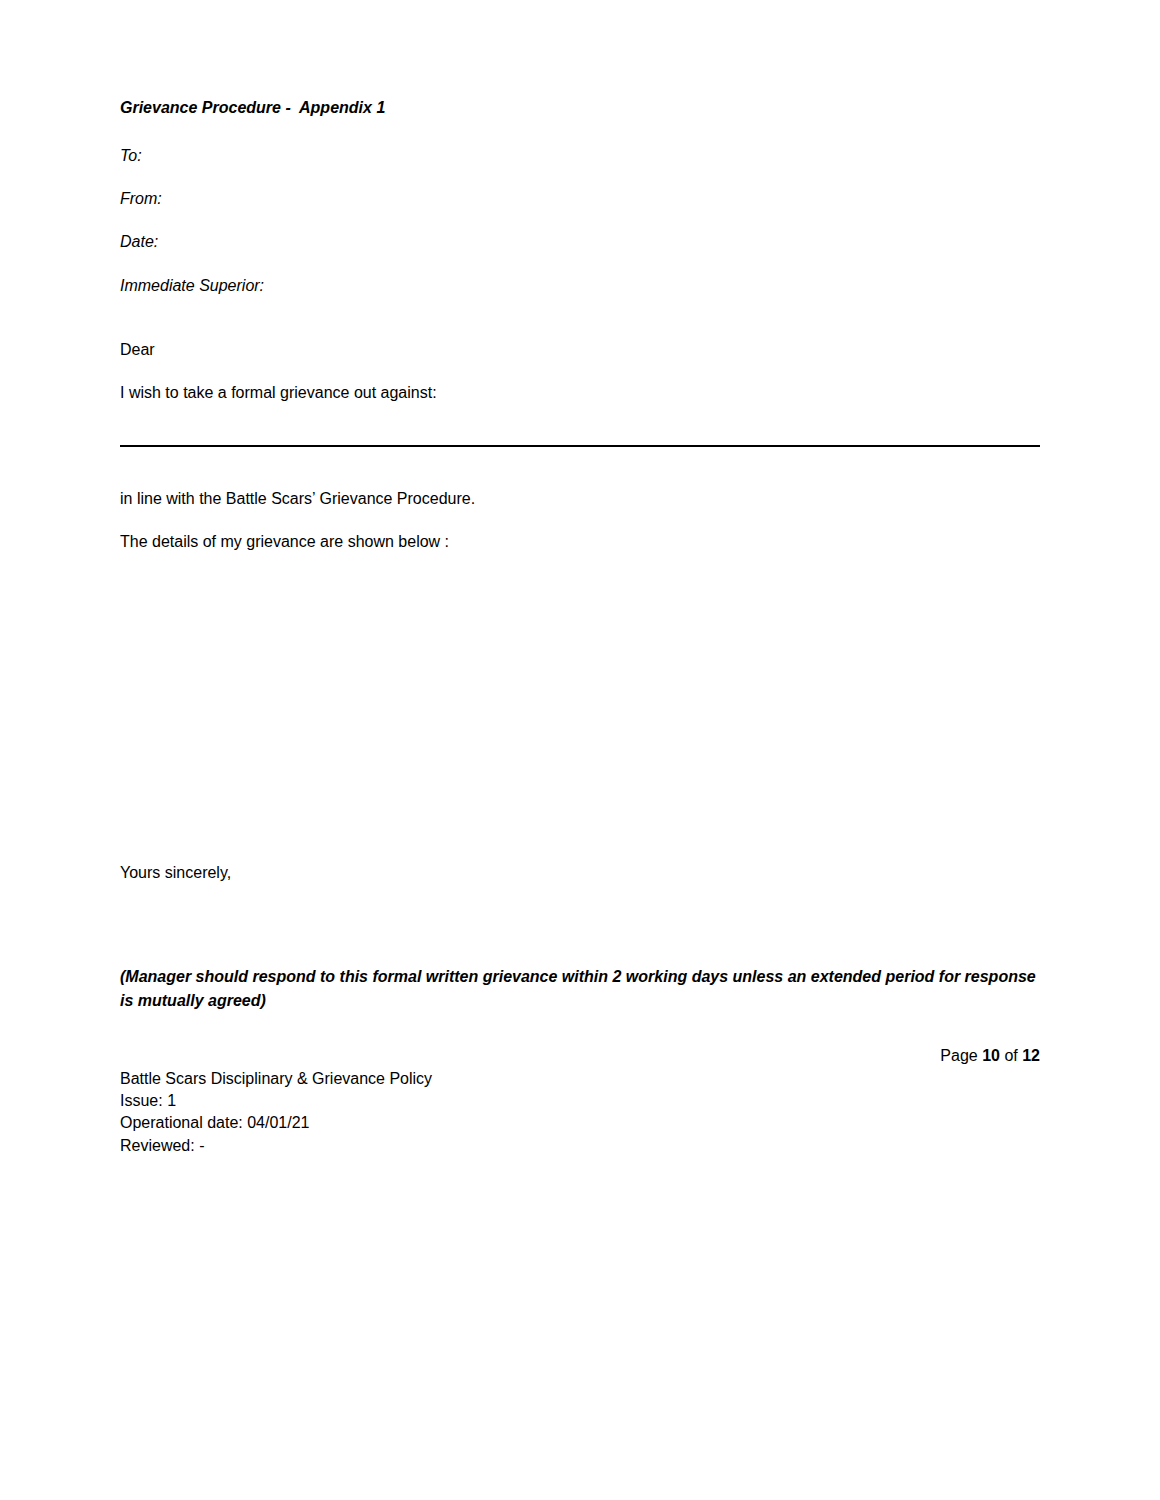Grievance Procedure - Appendix 1
To:
From:
Date:
Immediate Superior:
Dear
I wish to take a formal grievance out against:
in line with the Battle Scars’ Grievance Procedure.
The details of my grievance are shown below :
Yours sincerely,
(Manager should respond to this formal written grievance within 2 working days unless an extended period for response is mutually agreed)
Page 10 of 12
Battle Scars Disciplinary & Grievance Policy
Issue: 1
Operational date: 04/01/21
Reviewed: -